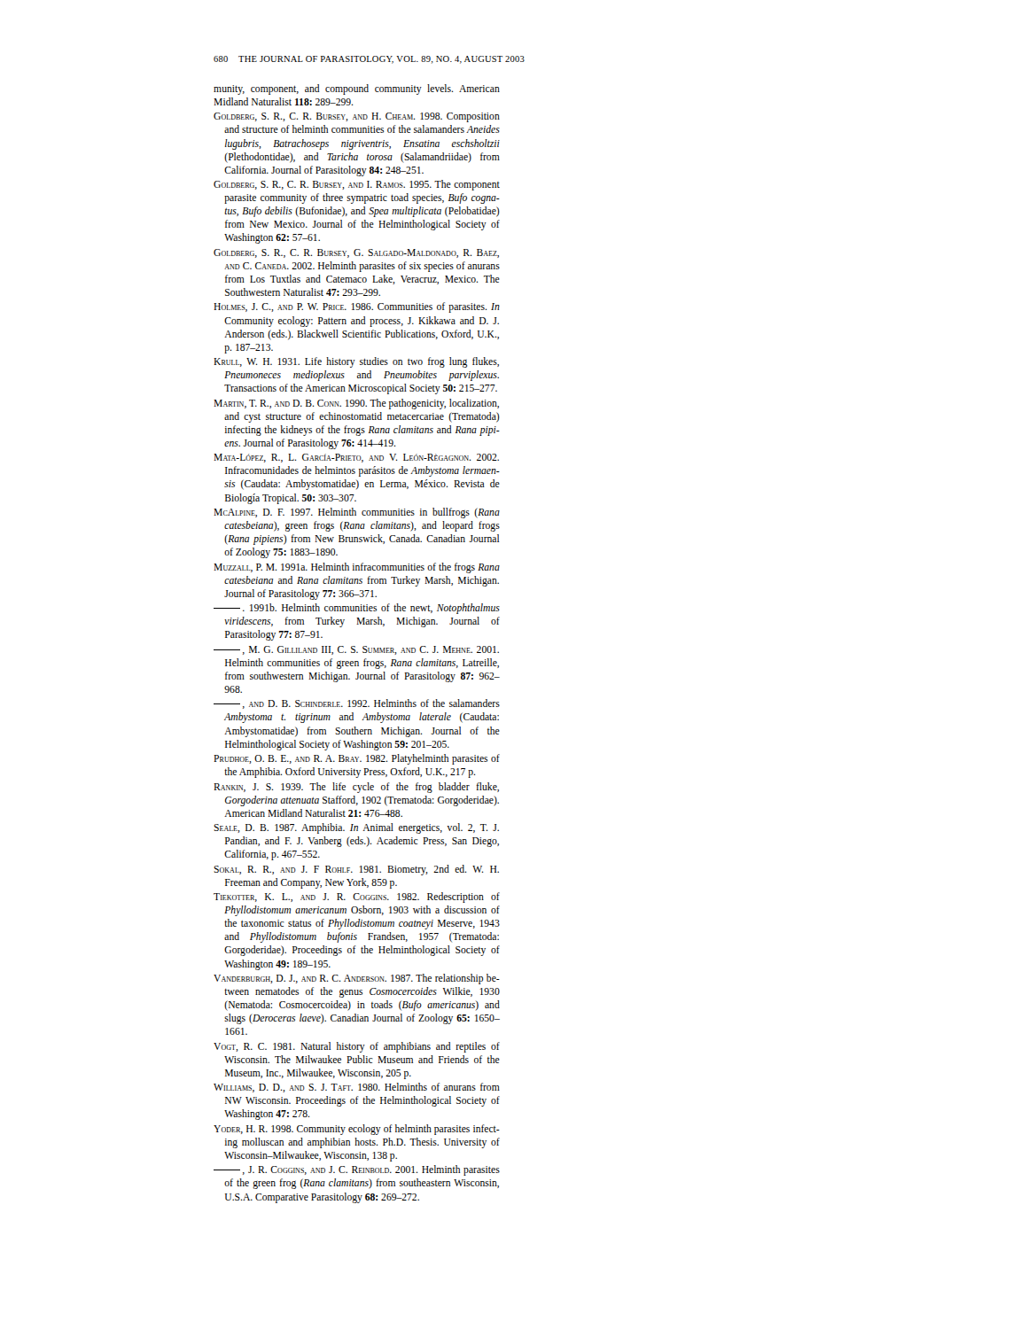680 THE JOURNAL OF PARASITOLOGY, VOL. 89, NO. 4, AUGUST 2003
munity, component, and compound community levels. American Midland Naturalist 118: 289–299.
Goldberg, S. R., C. R. Bursey, and H. Cheam. 1998. Composition and structure of helminth communities of the salamanders Aneides lugubris, Batrachoseps nigriventris, Ensatina eschsholtzii (Plethodontidae), and Taricha torosa (Salamandriidae) from California. Journal of Parasitology 84: 248–251.
Goldberg, S. R., C. R. Bursey, and I. Ramos. 1995. The component parasite community of three sympatric toad species, Bufo cognatus, Bufo debilis (Bufonidae), and Spea multiplicata (Pelobatidae) from New Mexico. Journal of the Helminthological Society of Washington 62: 57–61.
Goldberg, S. R., C. R. Bursey, G. Salgado-Maldonado, R. Baez, and C. Caneda. 2002. Helminth parasites of six species of anurans from Los Tuxtlas and Catemaco Lake, Veracruz, Mexico. The Southwestern Naturalist 47: 293–299.
Holmes, J. C., and P. W. Price. 1986. Communities of parasites. In Community ecology: Pattern and process, J. Kikkawa and D. J. Anderson (eds.). Blackwell Scientific Publications, Oxford, U.K., p. 187–213.
Krull, W. H. 1931. Life history studies on two frog lung flukes, Pneumoneces medioplexus and Pneumobites parviplexus. Transactions of the American Microscopical Society 50: 215–277.
Martin, T. R., and D. B. Conn. 1990. The pathogenicity, localization, and cyst structure of echinostomatid metacercariae (Trematoda) infecting the kidneys of the frogs Rana clamitans and Rana pipiens. Journal of Parasitology 76: 414–419.
Mata-López, R., L. García-Prieto, and V. León-Règagnon. 2002. Infracomunidades de helmintos parásitos de Ambystoma lermaensis (Caudata: Ambystomatidae) en Lerma, México. Revista de Biología Tropical. 50: 303–307.
McAlpine, D. F. 1997. Helminth communities in bullfrogs (Rana catesbeiana), green frogs (Rana clamitans), and leopard frogs (Rana pipiens) from New Brunswick, Canada. Canadian Journal of Zoology 75: 1883–1890.
Muzzall, P. M. 1991a. Helminth infracommunities of the frogs Rana catesbeiana and Rana clamitans from Turkey Marsh, Michigan. Journal of Parasitology 77: 366–371.
. 1991b. Helminth communities of the newt, Notophthalmus viridescens, from Turkey Marsh, Michigan. Journal of Parasitology 77: 87–91.
, M. G. Gilliland III, C. S. Summer, and C. J. Mehne. 2001. Helminth communities of green frogs, Rana clamitans, Latreille, from southwestern Michigan. Journal of Parasitology 87: 962–968.
, and D. B. Schinderle. 1992. Helminths of the salamanders Ambystoma t. tigrinum and Ambystoma laterale (Caudata: Ambystomatidae) from Southern Michigan. Journal of the Helminthological Society of Washington 59: 201–205.
Prudhoe, O. B. E., and R. A. Bray. 1982. Platyhelminth parasites of the Amphibia. Oxford University Press, Oxford, U.K., 217 p.
Rankin, J. S. 1939. The life cycle of the frog bladder fluke, Gorgoderina attenuata Stafford, 1902 (Trematoda: Gorgoderidae). American Midland Naturalist 21: 476–488.
Seale, D. B. 1987. Amphibia. In Animal energetics, vol. 2, T. J. Pandian, and F. J. Vanberg (eds.). Academic Press, San Diego, California, p. 467–552.
Sokal, R. R., and J. F Rohlf. 1981. Biometry, 2nd ed. W. H. Freeman and Company, New York, 859 p.
Tiekotter, K. L., and J. R. Coggins. 1982. Redescription of Phyllodistomum americanum Osborn, 1903 with a discussion of the taxonomic status of Phyllodistomum coatneyi Meserve, 1943 and Phyllodistomum bufonis Frandsen, 1957 (Trematoda: Gorgoderidae). Proceedings of the Helminthological Society of Washington 49: 189–195.
Vanderburgh, D. J., and R. C. Anderson. 1987. The relationship between nematodes of the genus Cosmocercoides Wilkie, 1930 (Nematoda: Cosmocercoidea) in toads (Bufo americanus) and slugs (Deroceras laeve). Canadian Journal of Zoology 65: 1650–1661.
Vogt, R. C. 1981. Natural history of amphibians and reptiles of Wisconsin. The Milwaukee Public Museum and Friends of the Museum, Inc., Milwaukee, Wisconsin, 205 p.
Williams, D. D., and S. J. Taft. 1980. Helminths of anurans from NW Wisconsin. Proceedings of the Helminthological Society of Washington 47: 278.
Yoder, H. R. 1998. Community ecology of helminth parasites infecting molluscan and amphibian hosts. Ph.D. Thesis. University of Wisconsin–Milwaukee, Wisconsin, 138 p.
, J. R. Coggins, and J. C. Reinbold. 2001. Helminth parasites of the green frog (Rana clamitans) from southeastern Wisconsin, U.S.A. Comparative Parasitology 68: 269–272.